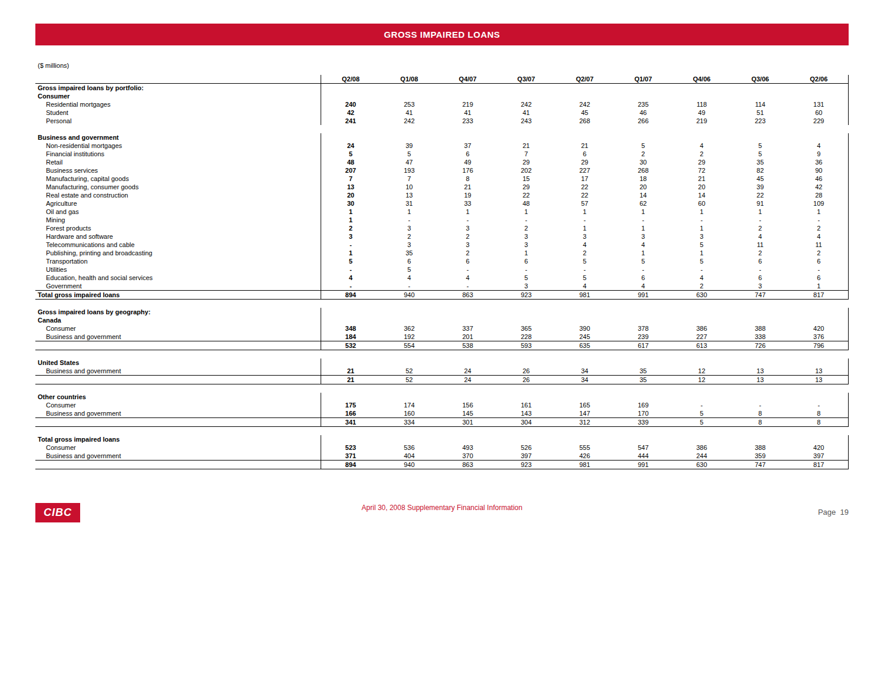GROSS IMPAIRED LOANS
($ millions)
| | Q2/08 | Q1/08 | Q4/07 | Q3/07 | Q2/07 | Q1/07 | Q4/06 | Q3/06 | Q2/06 |
| --- | --- | --- | --- | --- | --- | --- | --- | --- | --- |
| Gross impaired loans by portfolio: | | | | | | | | | |
| Consumer | | | | | | | | | |
| Residential mortgages | 240 | 253 | 219 | 242 | 242 | 235 | 118 | 114 | 131 |
| Student | 42 | 41 | 41 | 41 | 45 | 46 | 49 | 51 | 60 |
| Personal | 241 | 242 | 233 | 243 | 268 | 266 | 219 | 223 | 229 |
| Business and government | | | | | | | | | |
| Non-residential mortgages | 24 | 39 | 37 | 21 | 21 | 5 | 4 | 5 | 4 |
| Financial institutions | 5 | 5 | 6 | 7 | 6 | 2 | 2 | 5 | 9 |
| Retail | 48 | 47 | 49 | 29 | 29 | 30 | 29 | 35 | 36 |
| Business services | 207 | 193 | 176 | 202 | 227 | 268 | 72 | 82 | 90 |
| Manufacturing, capital goods | 7 | 7 | 8 | 15 | 17 | 18 | 21 | 45 | 46 |
| Manufacturing, consumer goods | 13 | 10 | 21 | 29 | 22 | 20 | 20 | 39 | 42 |
| Real estate and construction | 20 | 13 | 19 | 22 | 22 | 14 | 14 | 22 | 28 |
| Agriculture | 30 | 31 | 33 | 48 | 57 | 62 | 60 | 91 | 109 |
| Oil and gas | 1 | 1 | 1 | 1 | 1 | 1 | 1 | 1 | 1 |
| Mining | 1 | - | - | - | - | - | - | - | - |
| Forest products | 2 | 3 | 3 | 2 | 1 | 1 | 1 | 2 | 2 |
| Hardware and software | 3 | 2 | 2 | 3 | 3 | 3 | 3 | 4 | 4 |
| Telecommunications and cable | - | 3 | 3 | 3 | 4 | 4 | 5 | 11 | 11 |
| Publishing, printing and broadcasting | 1 | 35 | 2 | 1 | 2 | 1 | 1 | 2 | 2 |
| Transportation | 5 | 6 | 6 | 6 | 5 | 5 | 5 | 6 | 6 |
| Utilities | - | 5 | - | - | - | - | - | - | - |
| Education, health and social services | 4 | 4 | 4 | 5 | 5 | 6 | 4 | 6 | 6 |
| Government | - | - | - | 3 | 4 | 4 | 2 | 3 | 1 |
| Total gross impaired loans | 894 | 940 | 863 | 923 | 981 | 991 | 630 | 747 | 817 |
| Gross impaired loans by geography: | | | | | | | | | |
| Canada | | | | | | | | | |
| Consumer | 348 | 362 | 337 | 365 | 390 | 378 | 386 | 388 | 420 |
| Business and government | 184 | 192 | 201 | 228 | 245 | 239 | 227 | 338 | 376 |
| | 532 | 554 | 538 | 593 | 635 | 617 | 613 | 726 | 796 |
| United States | | | | | | | | | |
| Business and government | 21 | 52 | 24 | 26 | 34 | 35 | 12 | 13 | 13 |
| | 21 | 52 | 24 | 26 | 34 | 35 | 12 | 13 | 13 |
| Other countries | | | | | | | | | |
| Consumer | 175 | 174 | 156 | 161 | 165 | 169 | - | - | - |
| Business and government | 166 | 160 | 145 | 143 | 147 | 170 | 5 | 8 | 8 |
| | 341 | 334 | 301 | 304 | 312 | 339 | 5 | 8 | 8 |
| Total gross impaired loans | | | | | | | | | |
| Consumer | 523 | 536 | 493 | 526 | 555 | 547 | 386 | 388 | 420 |
| Business and government | 371 | 404 | 370 | 397 | 426 | 444 | 244 | 359 | 397 |
| | 894 | 940 | 863 | 923 | 981 | 991 | 630 | 747 | 817 |
CIBC
April 30, 2008 Supplementary Financial Information
Page 19